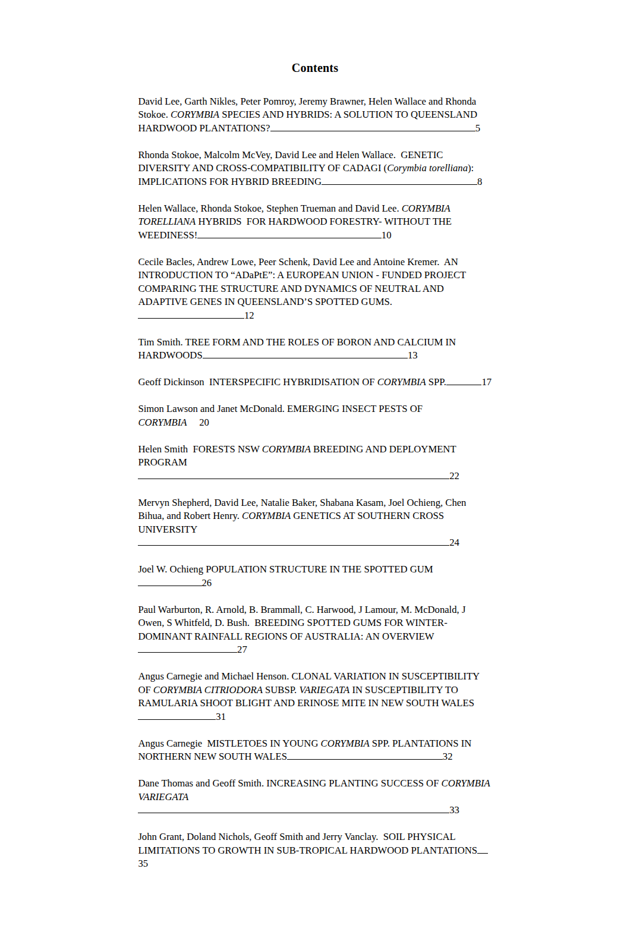Contents
David Lee, Garth Nikles, Peter Pomroy, Jeremy Brawner, Helen Wallace and Rhonda Stokoe. CORYMBIA SPECIES AND HYBRIDS: A SOLUTION TO QUEENSLAND HARDWOOD PLANTATIONS? 5
Rhonda Stokoe, Malcolm McVey, David Lee and Helen Wallace. GENETIC DIVERSITY AND CROSS-COMPATIBILITY OF CADAGI (Corymbia torelliana): IMPLICATIONS FOR HYBRID BREEDING 8
Helen Wallace, Rhonda Stokoe, Stephen Trueman and David Lee. CORYMBIA TORELLIANA HYBRIDS FOR HARDWOOD FORESTRY- WITHOUT THE WEEDINESS! 10
Cecile Bacles, Andrew Lowe, Peer Schenk, David Lee and Antoine Kremer. AN INTRODUCTION TO “ADaPtE”: A EUROPEAN UNION - FUNDED PROJECT COMPARING THE STRUCTURE AND DYNAMICS OF NEUTRAL AND ADAPTIVE GENES IN QUEENSLAND’S SPOTTED GUMS. 12
Tim Smith. TREE FORM AND THE ROLES OF BORON AND CALCIUM IN HARDWOODS 13
Geoff Dickinson INTERSPECIFIC HYBRIDISATION OF CORYMBIA SPP. 17
Simon Lawson and Janet McDonald. EMERGING INSECT PESTS OF CORYMBIA 20
Helen Smith FORESTS NSW CORYMBIA BREEDING AND DEPLOYMENT PROGRAM
22
Mervyn Shepherd, David Lee, Natalie Baker, Shabana Kasam, Joel Ochieng, Chen Bihua, and Robert Henry. CORYMBIA GENETICS AT SOUTHERN CROSS UNIVERSITY
24
Joel W. Ochieng POPULATION STRUCTURE IN THE SPOTTED GUM 26
Paul Warburton, R. Arnold, B. Brammall, C. Harwood, J Lamour, M. McDonald, J Owen, S Whitfeld, D. Bush. BREEDING SPOTTED GUMS FOR WINTER-DOMINANT RAINFALL REGIONS OF AUSTRALIA: AN OVERVIEW 27
Angus Carnegie and Michael Henson. CLONAL VARIATION IN SUSCEPTIBILITY OF CORYMBIA CITRIODORA SUBSP. VARIEGATA IN SUSCEPTIBILITY TO RAMULARIA SHOOT BLIGHT AND ERINOSE MITE IN NEW SOUTH WALES 31
Angus Carnegie MISTLETOES IN YOUNG CORYMBIA SPP. PLANTATIONS IN NORTHERN NEW SOUTH WALES 32
Dane Thomas and Geoff Smith. INCREASING PLANTING SUCCESS OF CORYMBIA VARIEGATA
33
John Grant, Doland Nichols, Geoff Smith and Jerry Vanclay. SOIL PHYSICAL LIMITATIONS TO GROWTH IN SUB-TROPICAL HARDWOOD PLANTATIONS 35